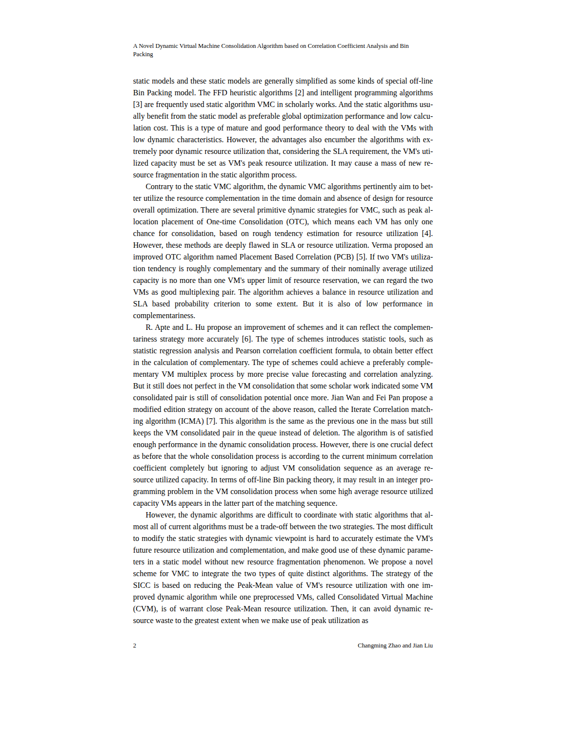A Novel Dynamic Virtual Machine Consolidation Algorithm based on Correlation Coefficient Analysis and Bin Packing
static models and these static models are generally simplified as some kinds of special off-line Bin Packing model. The FFD heuristic algorithms [2] and intelligent programming algorithms [3] are frequently used static algorithm VMC in scholarly works. And the static algorithms usually benefit from the static model as preferable global optimization performance and low calculation cost. This is a type of mature and good performance theory to deal with the VMs with low dynamic characteristics. However, the advantages also encumber the algorithms with extremely poor dynamic resource utilization that, considering the SLA requirement, the VM's utilized capacity must be set as VM's peak resource utilization. It may cause a mass of new resource fragmentation in the static algorithm process.
Contrary to the static VMC algorithm, the dynamic VMC algorithms pertinently aim to better utilize the resource complementation in the time domain and absence of design for resource overall optimization. There are several primitive dynamic strategies for VMC, such as peak allocation placement of One-time Consolidation (OTC), which means each VM has only one chance for consolidation, based on rough tendency estimation for resource utilization [4]. However, these methods are deeply flawed in SLA or resource utilization. Verma proposed an improved OTC algorithm named Placement Based Correlation (PCB) [5]. If two VM's utilization tendency is roughly complementary and the summary of their nominally average utilized capacity is no more than one VM's upper limit of resource reservation, we can regard the two VMs as good multiplexing pair. The algorithm achieves a balance in resource utilization and SLA based probability criterion to some extent. But it is also of low performance in complementariness.
R. Apte and L. Hu propose an improvement of schemes and it can reflect the complementariness strategy more accurately [6]. The type of schemes introduces statistic tools, such as statistic regression analysis and Pearson correlation coefficient formula, to obtain better effect in the calculation of complementary. The type of schemes could achieve a preferably complementary VM multiplex process by more precise value forecasting and correlation analyzing. But it still does not perfect in the VM consolidation that some scholar work indicated some VM consolidated pair is still of consolidation potential once more. Jian Wan and Fei Pan propose a modified edition strategy on account of the above reason, called the Iterate Correlation matching algorithm (ICMA) [7]. This algorithm is the same as the previous one in the mass but still keeps the VM consolidated pair in the queue instead of deletion. The algorithm is of satisfied enough performance in the dynamic consolidation process. However, there is one crucial defect as before that the whole consolidation process is according to the current minimum correlation coefficient completely but ignoring to adjust VM consolidation sequence as an average resource utilized capacity. In terms of off-line Bin packing theory, it may result in an integer programming problem in the VM consolidation process when some high average resource utilized capacity VMs appears in the latter part of the matching sequence.
However, the dynamic algorithms are difficult to coordinate with static algorithms that almost all of current algorithms must be a trade-off between the two strategies. The most difficult to modify the static strategies with dynamic viewpoint is hard to accurately estimate the VM's future resource utilization and complementation, and make good use of these dynamic parameters in a static model without new resource fragmentation phenomenon. We propose a novel scheme for VMC to integrate the two types of quite distinct algorithms. The strategy of the SICC is based on reducing the Peak-Mean value of VM's resource utilization with one improved dynamic algorithm while one preprocessed VMs, called Consolidated Virtual Machine (CVM), is of warrant close Peak-Mean resource utilization. Then, it can avoid dynamic resource waste to the greatest extent when we make use of peak utilization as
2 Changming Zhao and Jian Liu